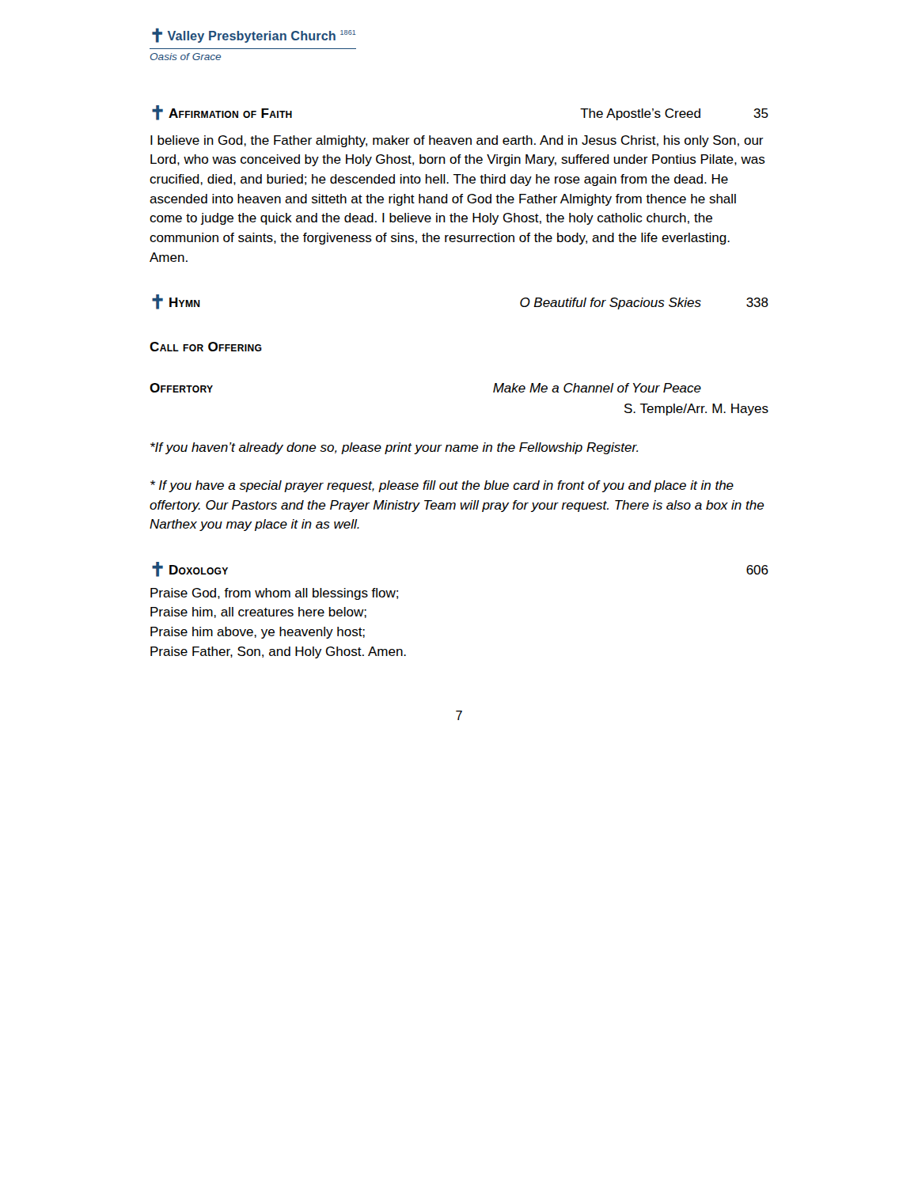✝Valley Presbyterian Church 1861
Oasis of Grace
✝Affirmation of Faith
The Apostle’s Creed
35
I believe in God, the Father almighty, maker of heaven and earth. And in Jesus Christ, his only Son, our Lord, who was conceived by the Holy Ghost, born of the Virgin Mary, suffered under Pontius Pilate, was crucified, died, and buried; he descended into hell. The third day he rose again from the dead. He ascended into heaven and sitteth at the right hand of God the Father Almighty from thence he shall come to judge the quick and the dead. I believe in the Holy Ghost, the holy catholic church, the communion of saints, the forgiveness of sins, the resurrection of the body, and the life everlasting. Amen.
✝Hymn
O Beautiful for Spacious Skies
338
Call for Offering
Offertory
Make Me a Channel of Your Peace
S. Temple/Arr. M. Hayes
*If you haven’t already done so, please print your name in the Fellowship Register.
* If you have a special prayer request, please fill out the blue card in front of you and place it in the offertory. Our Pastors and the Prayer Ministry Team will pray for your request. There is also a box in the Narthex you may place it in as well.
✝Doxology
606
Praise God, from whom all blessings flow;
Praise him, all creatures here below;
Praise him above, ye heavenly host;
Praise Father, Son, and Holy Ghost. Amen.
7